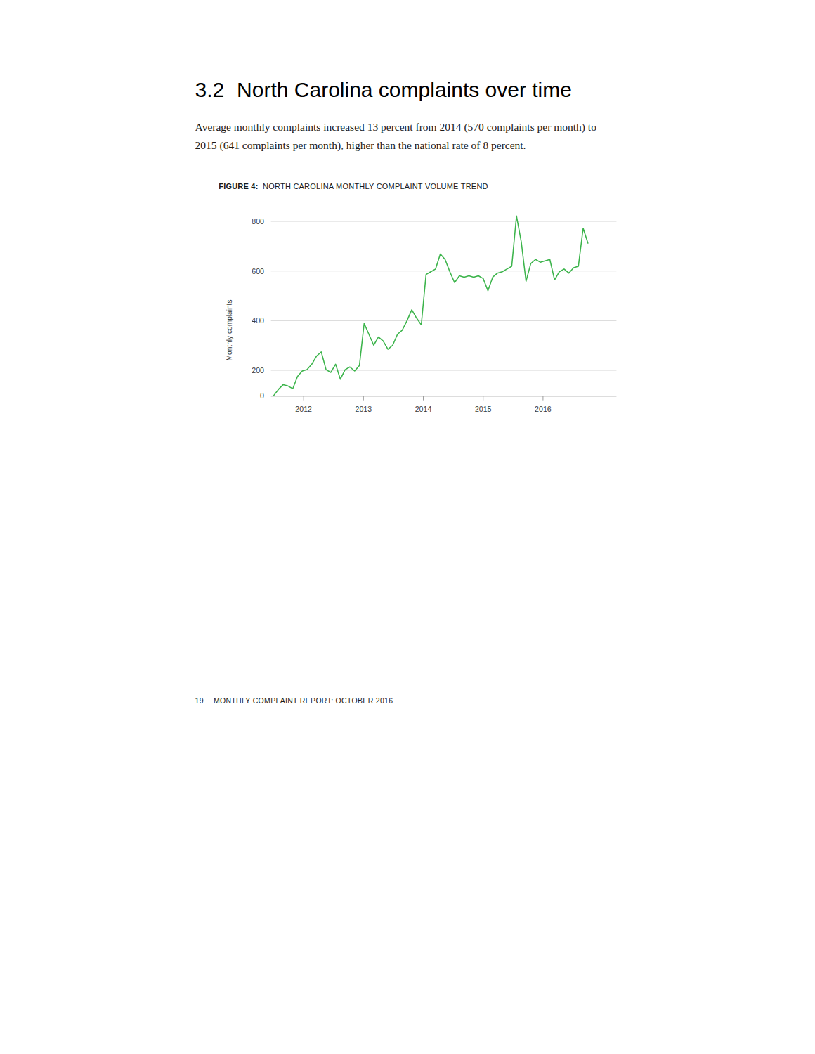3.2 North Carolina complaints over time
Average monthly complaints increased 13 percent from 2014 (570 complaints per month) to 2015 (641 complaints per month), higher than the national rate of 8 percent.
FIGURE 4: NORTH CAROLINA MONTHLY COMPLAINT VOLUME TREND
Monthly complaints 800 600 400 200 0 2012 2013 2014 2015 2016
19 MONTHLY COMPLAINT REPORT: OCTOBER 2016